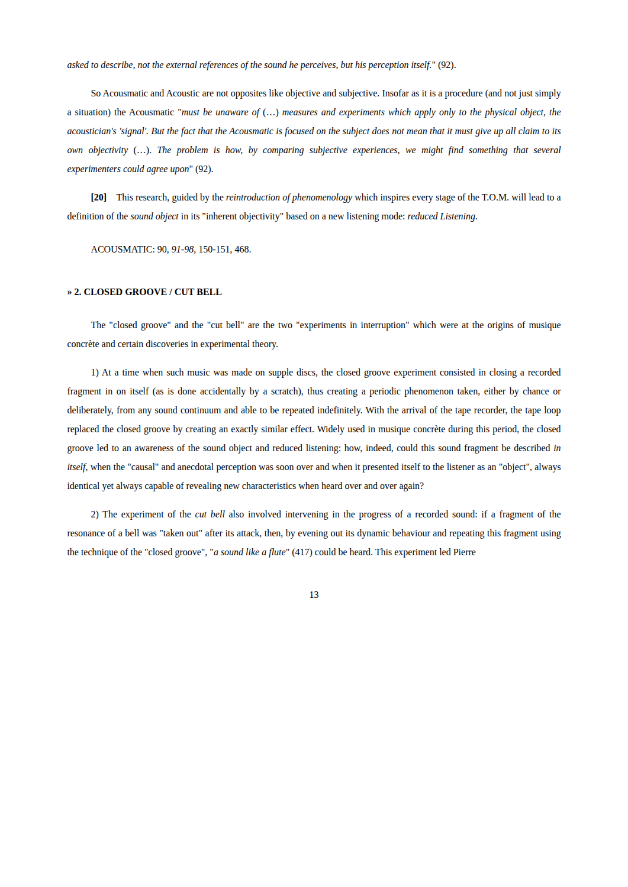asked to describe, not the external references of the sound he perceives, but his perception itself." (92).
So Acousmatic and Acoustic are not opposites like objective and subjective. Insofar as it is a procedure (and not just simply a situation) the Acousmatic "must be unaware of (…) measures and experiments which apply only to the physical object, the acoustician's 'signal'. But the fact that the Acousmatic is focused on the subject does not mean that it must give up all claim to its own objectivity (…). The problem is how, by comparing subjective experiences, we might find something that several experimenters could agree upon" (92).
[20] This research, guided by the reintroduction of phenomenology which inspires every stage of the T.O.M. will lead to a definition of the sound object in its "inherent objectivity" based on a new listening mode: reduced Listening.
ACOUSMATIC: 90, 91-98, 150-151, 468.
» 2. CLOSED GROOVE / CUT BELL
The "closed groove" and the "cut bell" are the two "experiments in interruption" which were at the origins of musique concrète and certain discoveries in experimental theory.
1) At a time when such music was made on supple discs, the closed groove experiment consisted in closing a recorded fragment in on itself (as is done accidentally by a scratch), thus creating a periodic phenomenon taken, either by chance or deliberately, from any sound continuum and able to be repeated indefinitely. With the arrival of the tape recorder, the tape loop replaced the closed groove by creating an exactly similar effect. Widely used in musique concrète during this period, the closed groove led to an awareness of the sound object and reduced listening: how, indeed, could this sound fragment be described in itself, when the "causal" and anecdotal perception was soon over and when it presented itself to the listener as an "object", always identical yet always capable of revealing new characteristics when heard over and over again?
2) The experiment of the cut bell also involved intervening in the progress of a recorded sound: if a fragment of the resonance of a bell was "taken out" after its attack, then, by evening out its dynamic behaviour and repeating this fragment using the technique of the "closed groove", "a sound like a flute" (417) could be heard. This experiment led Pierre
13